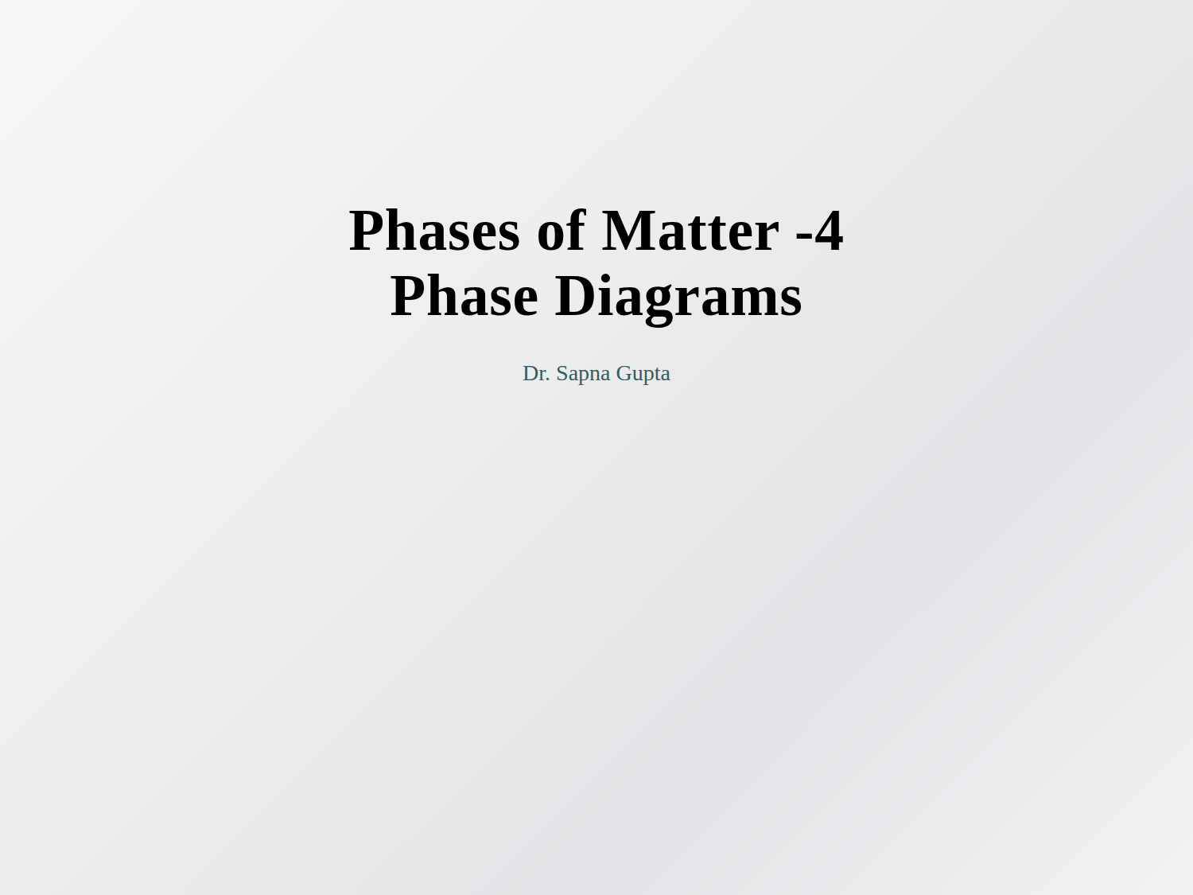Phases of Matter -4
Phase Diagrams
Dr. Sapna Gupta